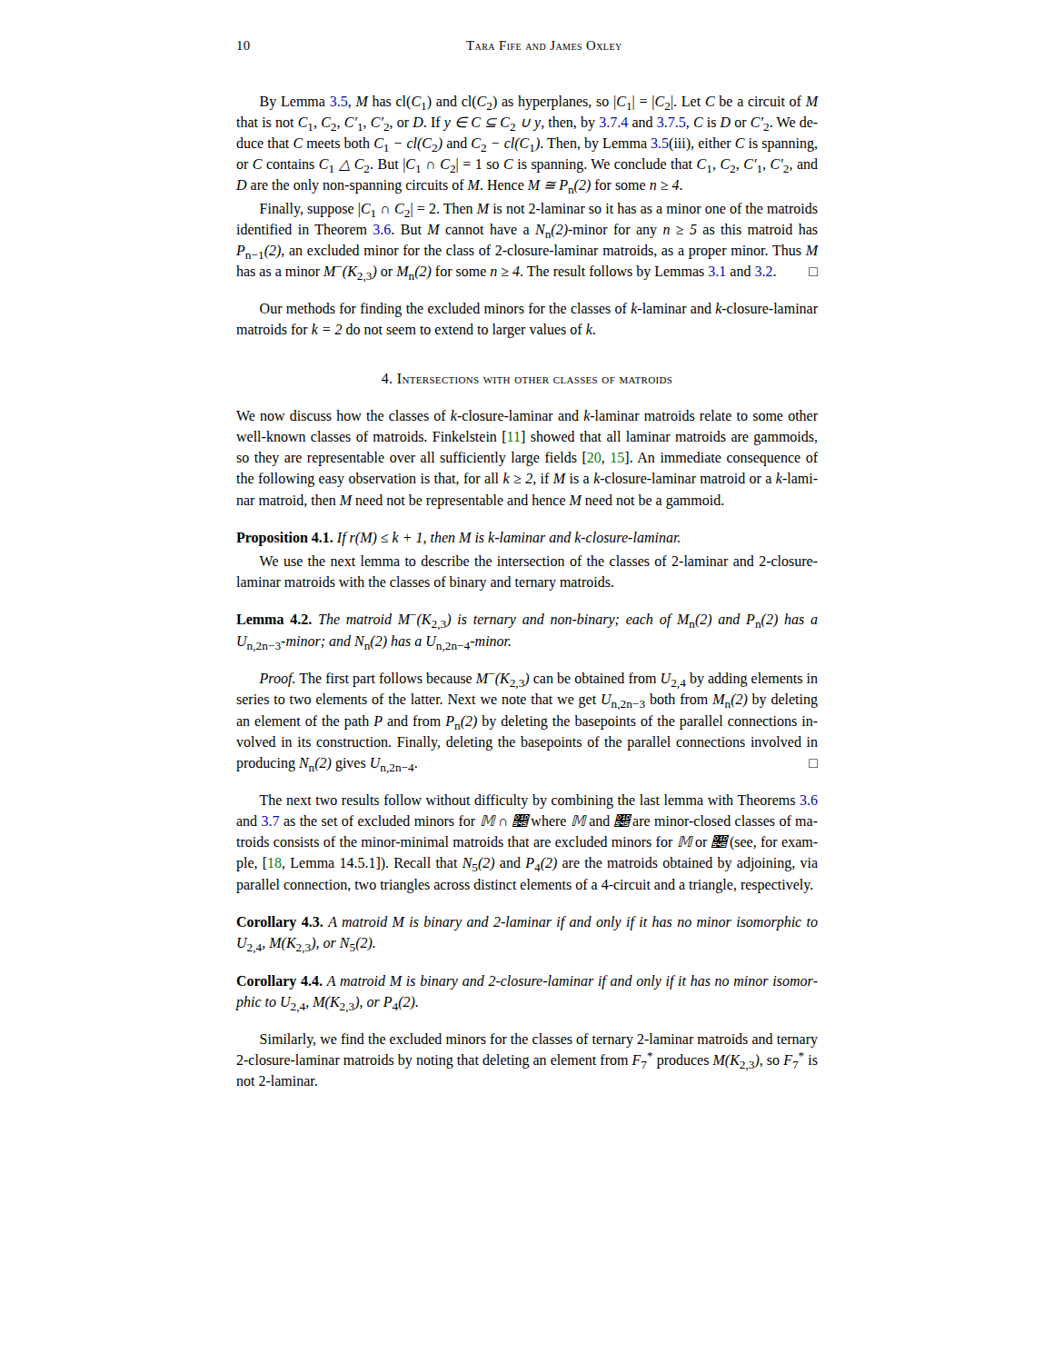10 Tara Fife and James Oxley
By Lemma 3.5, M has cl(C1) and cl(C2) as hyperplanes, so |C1| = |C2|. Let C be a circuit of M that is not C1, C2, C′1, C′2, or D. If y ∈ C ⊆ C2 ∪ y, then, by 3.7.4 and 3.7.5, C is D or C′2. We deduce that C meets both C1 − cl(C2) and C2 − cl(C1). Then, by Lemma 3.5(iii), either C is spanning, or C contains C1 △ C2. But |C1 ∩ C2| = 1 so C is spanning. We conclude that C1, C2, C′1, C′2, and D are the only non-spanning circuits of M. Hence M ≅ Pn(2) for some n ≥ 4.
Finally, suppose |C1 ∩ C2| = 2. Then M is not 2-laminar so it has as a minor one of the matroids identified in Theorem 3.6. But M cannot have a Nn(2)-minor for any n ≥ 5 as this matroid has Pn−1(2), an excluded minor for the class of 2-closure-laminar matroids, as a proper minor. Thus M has as a minor M−(K2,3) or Mn(2) for some n ≥ 4. The result follows by Lemmas 3.1 and 3.2. □
Our methods for finding the excluded minors for the classes of k-laminar and k-closure-laminar matroids for k = 2 do not seem to extend to larger values of k.
4. Intersections with other classes of matroids
We now discuss how the classes of k-closure-laminar and k-laminar matroids relate to some other well-known classes of matroids. Finkelstein [11] showed that all laminar matroids are gammoids, so they are representable over all sufficiently large fields [20, 15]. An immediate consequence of the following easy observation is that, for all k ≥ 2, if M is a k-closure-laminar matroid or a k-laminar matroid, then M need not be representable and hence M need not be a gammoid.
Proposition 4.1. If r(M) ≤ k + 1, then M is k-laminar and k-closure-laminar.
We use the next lemma to describe the intersection of the classes of 2-laminar and 2-closure-laminar matroids with the classes of binary and ternary matroids.
Lemma 4.2. The matroid M−(K2,3) is ternary and non-binary; each of Mn(2) and Pn(2) has a Un,2n−3-minor; and Nn(2) has a Un,2n−4-minor.
Proof. The first part follows because M−(K2,3) can be obtained from U2,4 by adding elements in series to two elements of the latter. Next we note that we get Un,2n−3 both from Mn(2) by deleting an element of the path P and from Pn(2) by deleting the basepoints of the parallel connections involved in its construction. Finally, deleting the basepoints of the parallel connections involved in producing Nn(2) gives Un,2n−4. □
The next two results follow without difficulty by combining the last lemma with Theorems 3.6 and 3.7 as the set of excluded minors for 𝕄 ∩ 𝕅 where 𝕄 and 𝕅 are minor-closed classes of matroids consists of the minor-minimal matroids that are excluded minors for 𝕄 or 𝕅 (see, for example, [18, Lemma 14.5.1]). Recall that N5(2) and P4(2) are the matroids obtained by adjoining, via parallel connection, two triangles across distinct elements of a 4-circuit and a triangle, respectively.
Corollary 4.3. A matroid M is binary and 2-laminar if and only if it has no minor isomorphic to U2,4, M(K2,3), or N5(2).
Corollary 4.4. A matroid M is binary and 2-closure-laminar if and only if it has no minor isomorphic to U2,4, M(K2,3), or P4(2).
Similarly, we find the excluded minors for the classes of ternary 2-laminar matroids and ternary 2-closure-laminar matroids by noting that deleting an element from F7* produces M(K2,3), so F7* is not 2-laminar.